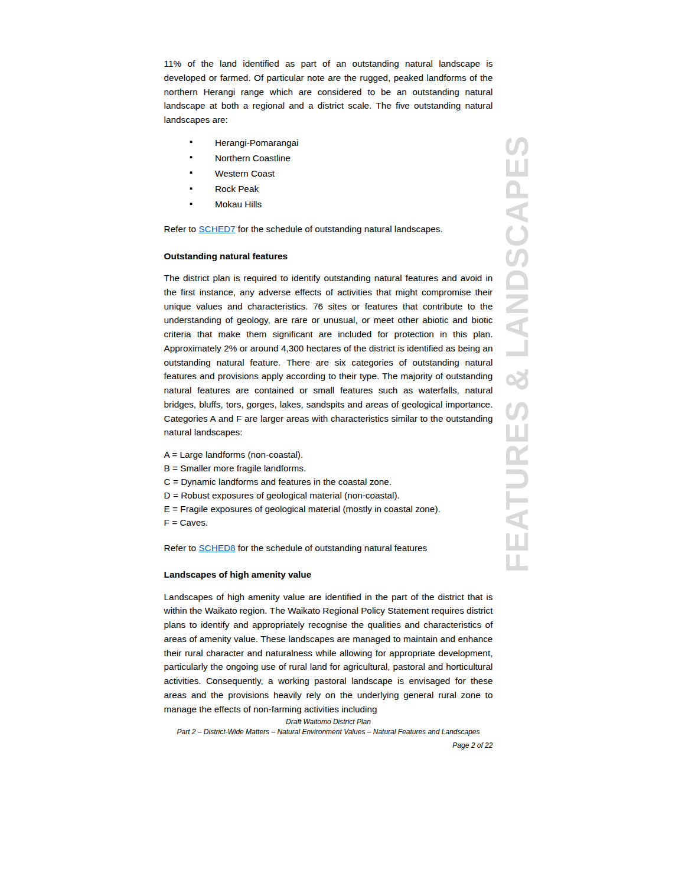FEATURES & LANDSCAPES
11% of the land identified as part of an outstanding natural landscape is developed or farmed. Of particular note are the rugged, peaked landforms of the northern Herangi range which are considered to be an outstanding natural landscape at both a regional and a district scale. The five outstanding natural landscapes are:
Herangi-Pomarangai
Northern Coastline
Western Coast
Rock Peak
Mokau Hills
Refer to SCHED7 for the schedule of outstanding natural landscapes.
Outstanding natural features
The district plan is required to identify outstanding natural features and avoid in the first instance, any adverse effects of activities that might compromise their unique values and characteristics. 76 sites or features that contribute to the understanding of geology, are rare or unusual, or meet other abiotic and biotic criteria that make them significant are included for protection in this plan. Approximately 2% or around 4,300 hectares of the district is identified as being an outstanding natural feature. There are six categories of outstanding natural features and provisions apply according to their type. The majority of outstanding natural features are contained or small features such as waterfalls, natural bridges, bluffs, tors, gorges, lakes, sandspits and areas of geological importance. Categories A and F are larger areas with characteristics similar to the outstanding natural landscapes:
A = Large landforms (non-coastal).
B = Smaller more fragile landforms.
C = Dynamic landforms and features in the coastal zone.
D = Robust exposures of geological material (non-coastal).
E = Fragile exposures of geological material (mostly in coastal zone).
F = Caves.
Refer to SCHED8 for the schedule of outstanding natural features
Landscapes of high amenity value
Landscapes of high amenity value are identified in the part of the district that is within the Waikato region. The Waikato Regional Policy Statement requires district plans to identify and appropriately recognise the qualities and characteristics of areas of amenity value. These landscapes are managed to maintain and enhance their rural character and naturalness while allowing for appropriate development, particularly the ongoing use of rural land for agricultural, pastoral and horticultural activities. Consequently, a working pastoral landscape is envisaged for these areas and the provisions heavily rely on the underlying general rural zone to manage the effects of non-farming activities including
Draft Waitomo District Plan
Part 2 – District-Wide Matters – Natural Environment Values – Natural Features and Landscapes
Page 2 of 22